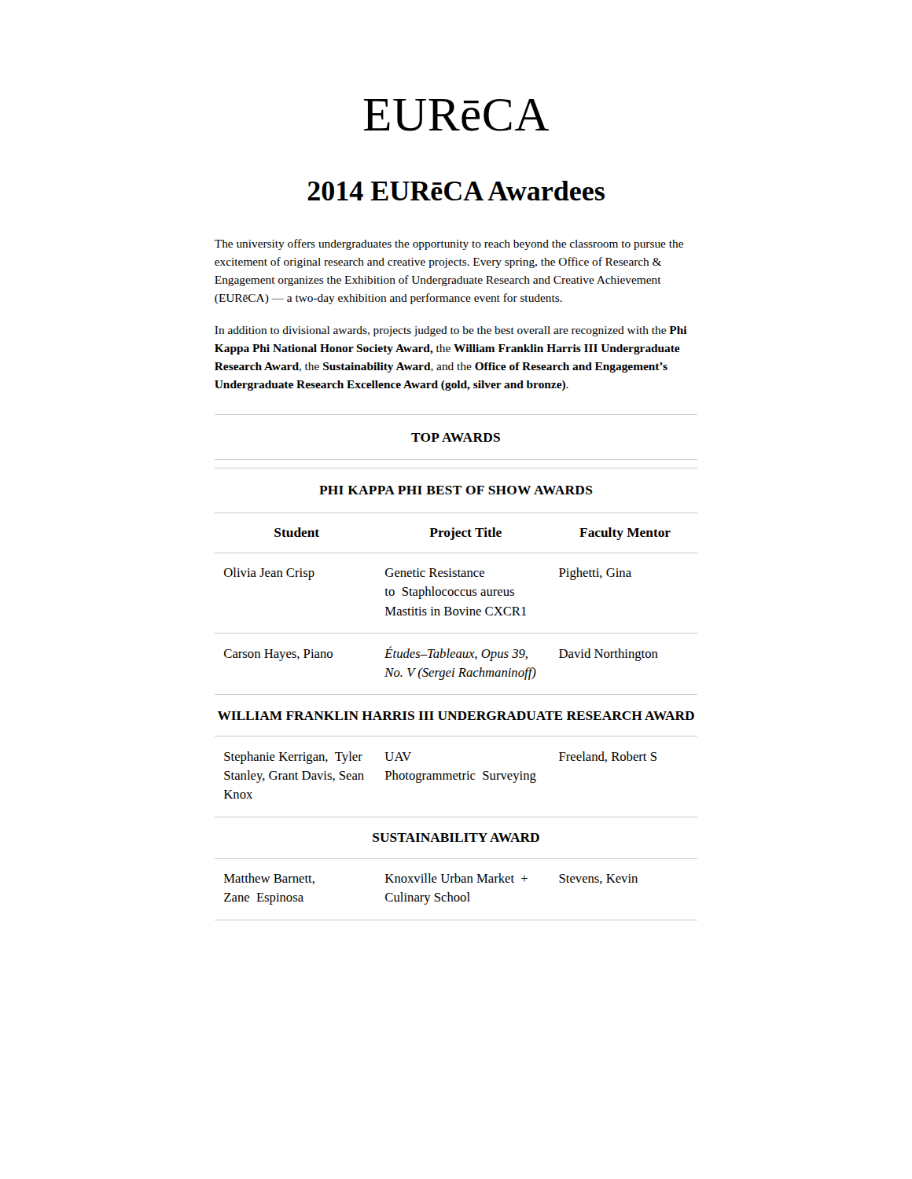EURēCA
2014 EURēCA Awardees
The university offers undergraduates the opportunity to reach beyond the classroom to pursue the excitement of original research and creative projects. Every spring, the Office of Research & Engagement organizes the Exhibition of Undergraduate Research and Creative Achievement (EURēCA) — a two-day exhibition and performance event for students.
In addition to divisional awards, projects judged to be the best overall are recognized with the Phi Kappa Phi National Honor Society Award, the William Franklin Harris III Undergraduate Research Award, the Sustainability Award, and the Office of Research and Engagement’s Undergraduate Research Excellence Award (gold, silver and bronze).
TOP AWARDS
PHI KAPPA PHI BEST OF SHOW AWARDS
| Student | Project Title | Faculty Mentor |
| --- | --- | --- |
| Olivia Jean Crisp | Genetic Resistance to Staphlococcus aureus Mastitis in Bovine CXCR1 | Pighetti, Gina |
| Carson Hayes, Piano | Études–Tableaux, Opus 39, No. V (Sergei Rachmaninoff) | David Northington |
WILLIAM FRANKLIN HARRIS III UNDERGRADUATE RESEARCH AWARD
| Stephanie Kerrigan, Tyler Stanley, Grant Davis, Sean Knox | UAV Photogrammetric Surveying | Freeland, Robert S |
SUSTAINABILITY AWARD
| Matthew Barnett, Zane Espinosa | Knoxville Urban Market + Culinary School | Stevens, Kevin |